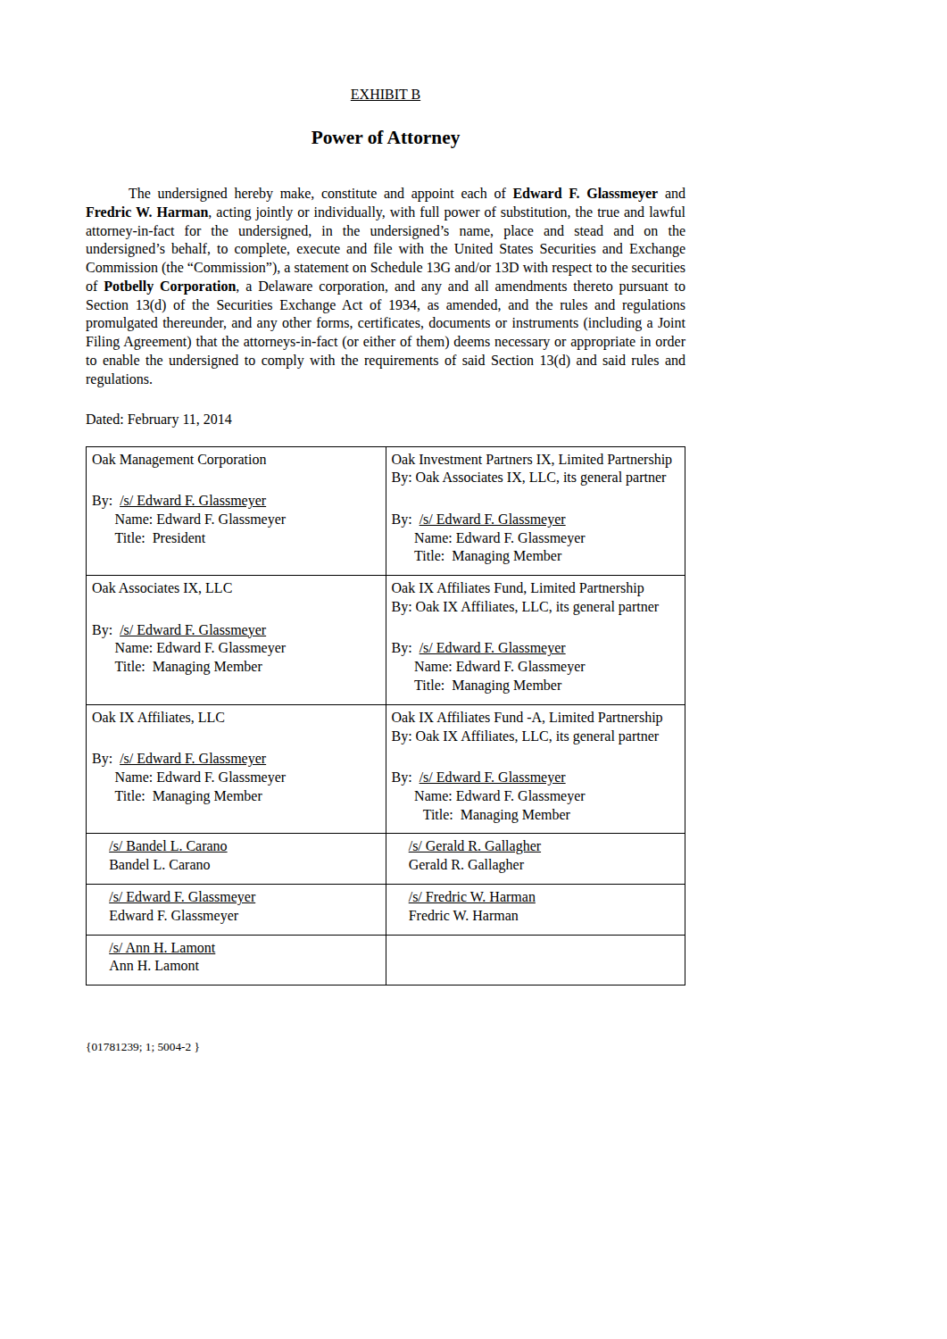EXHIBIT B
Power of Attorney
The undersigned hereby make, constitute and appoint each of Edward F. Glassmeyer and Fredric W. Harman, acting jointly or individually, with full power of substitution, the true and lawful attorney-in-fact for the undersigned, in the undersigned’s name, place and stead and on the undersigned’s behalf, to complete, execute and file with the United States Securities and Exchange Commission (the “Commission”), a statement on Schedule 13G and/or 13D with respect to the securities of Potbelly Corporation, a Delaware corporation, and any and all amendments thereto pursuant to Section 13(d) of the Securities Exchange Act of 1934, as amended, and the rules and regulations promulgated thereunder, and any other forms, certificates, documents or instruments (including a Joint Filing Agreement) that the attorneys-in-fact (or either of them) deems necessary or appropriate in order to enable the undersigned to comply with the requirements of said Section 13(d) and said rules and regulations.
Dated: February 11, 2014
| Oak Management Corporation By: /s/ Edward F. Glassmeyer Name: Edward F. Glassmeyer Title: President | Oak Investment Partners IX, Limited Partnership By: Oak Associates IX, LLC, its general partner By: /s/ Edward F. Glassmeyer Name: Edward F. Glassmeyer Title: Managing Member |
| Oak Associates IX, LLC By: /s/ Edward F. Glassmeyer Name: Edward F. Glassmeyer Title: Managing Member | Oak IX Affiliates Fund, Limited Partnership By: Oak IX Affiliates, LLC, its general partner By: /s/ Edward F. Glassmeyer Name: Edward F. Glassmeyer Title: Managing Member |
| Oak IX Affiliates, LLC By: /s/ Edward F. Glassmeyer Name: Edward F. Glassmeyer Title: Managing Member | Oak IX Affiliates Fund -A, Limited Partnership By: Oak IX Affiliates, LLC, its general partner By: /s/ Edward F. Glassmeyer Name: Edward F. Glassmeyer Title: Managing Member |
| /s/ Bandel L. Carano Bandel L. Carano | /s/ Gerald R. Gallagher Gerald R. Gallagher |
| /s/ Edward F. Glassmeyer Edward F. Glassmeyer | /s/ Fredric W. Harman Fredric W. Harman |
| /s/ Ann H. Lamont Ann H. Lamont | |
{01781239; 1; 5004-2 }